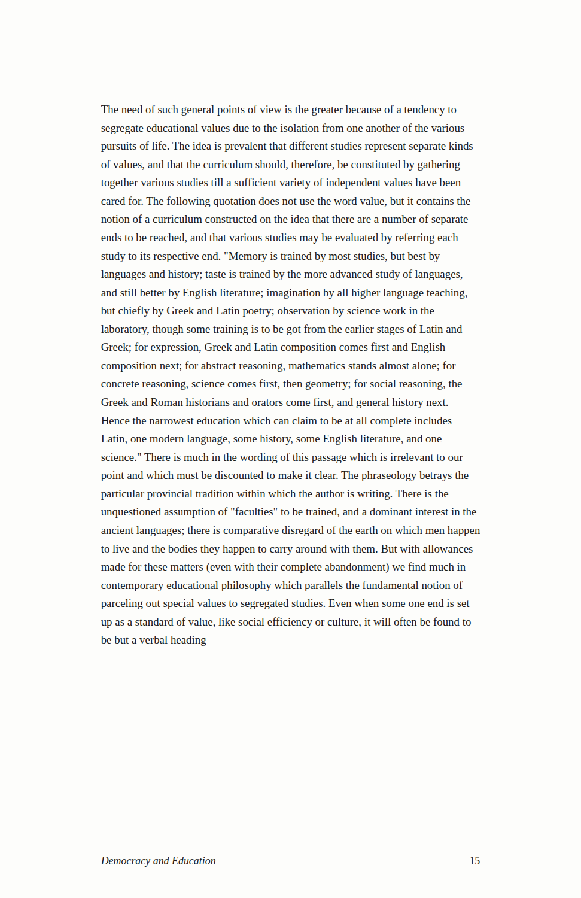The need of such general points of view is the greater because of a tendency to segregate educational values due to the isolation from one another of the various pursuits of life. The idea is prevalent that different studies represent separate kinds of values, and that the curriculum should, therefore, be constituted by gathering together various studies till a sufficient variety of independent values have been cared for. The following quotation does not use the word value, but it contains the notion of a curriculum constructed on the idea that there are a number of separate ends to be reached, and that various studies may be evaluated by referring each study to its respective end. "Memory is trained by most studies, but best by languages and history; taste is trained by the more advanced study of languages, and still better by English literature; imagination by all higher language teaching, but chiefly by Greek and Latin poetry; observation by science work in the laboratory, though some training is to be got from the earlier stages of Latin and Greek; for expression, Greek and Latin composition comes first and English composition next; for abstract reasoning, mathematics stands almost alone; for concrete reasoning, science comes first, then geometry; for social reasoning, the Greek and Roman historians and orators come first, and general history next. Hence the narrowest education which can claim to be at all complete includes Latin, one modern language, some history, some English literature, and one science." There is much in the wording of this passage which is irrelevant to our point and which must be discounted to make it clear. The phraseology betrays the particular provincial tradition within which the author is writing. There is the unquestioned assumption of "faculties" to be trained, and a dominant interest in the ancient languages; there is comparative disregard of the earth on which men happen to live and the bodies they happen to carry around with them. But with allowances made for these matters (even with their complete abandonment) we find much in contemporary educational philosophy which parallels the fundamental notion of parceling out special values to segregated studies. Even when some one end is set up as a standard of value, like social efficiency or culture, it will often be found to be but a verbal heading
Democracy and Education 15